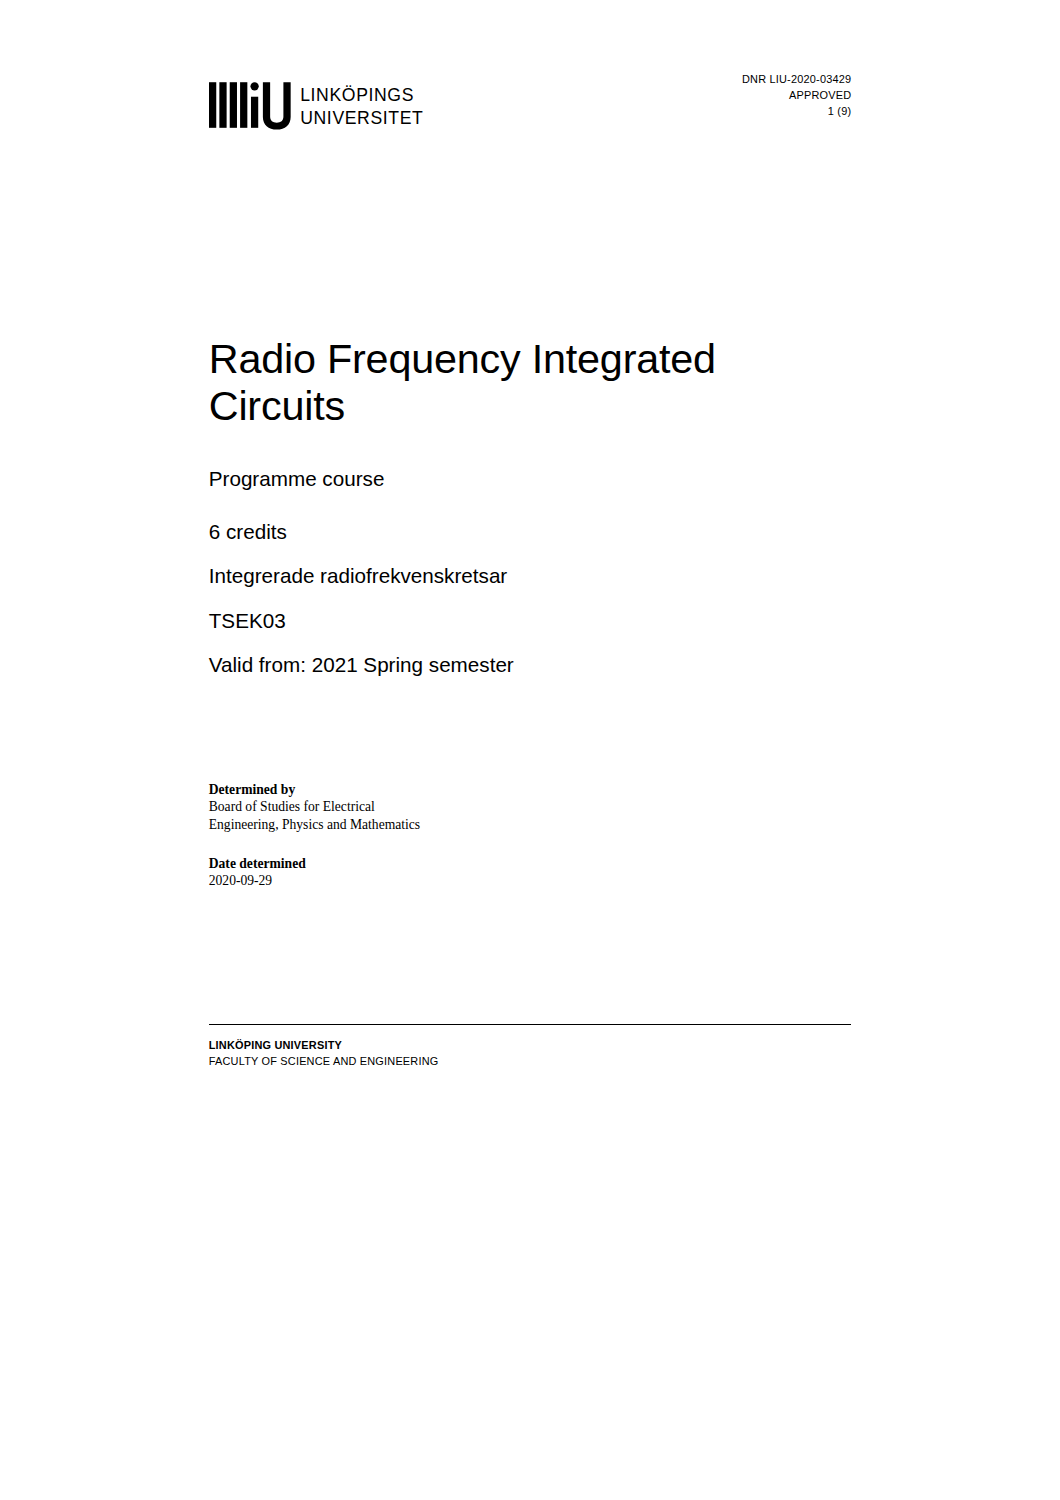LINKÖPINGS UNIVERSITET
DNR LIU-2020-03429
APPROVED
1 (9)
Radio Frequency Integrated
Circuits
Programme course
6 credits
Integrerade radiofrekvenskretsar
TSEK03
Valid from: 2021 Spring semester
Determined by
Board of Studies for Electrical
Engineering, Physics and Mathematics
Date determined
2020-09-29
LINKÖPING UNIVERSITY
FACULTY OF SCIENCE AND ENGINEERING